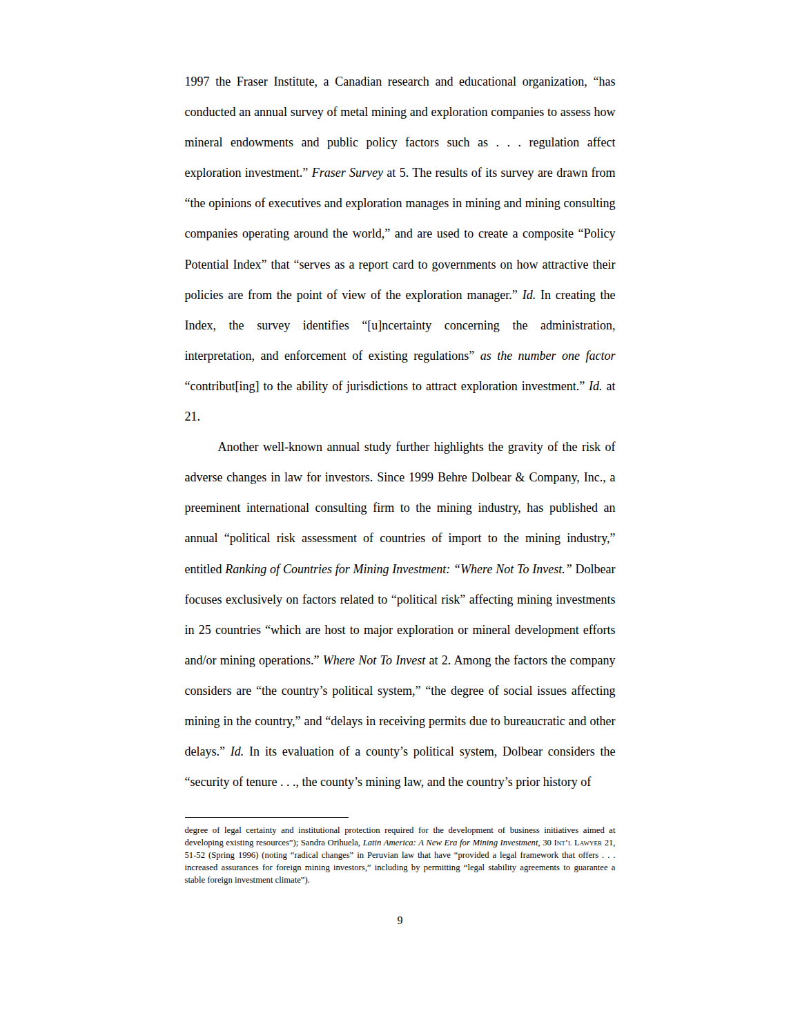1997 the Fraser Institute, a Canadian research and educational organization, “has conducted an annual survey of metal mining and exploration companies to assess how mineral endowments and public policy factors such as . . . regulation affect exploration investment.” Fraser Survey at 5. The results of its survey are drawn from “the opinions of executives and exploration manages in mining and mining consulting companies operating around the world,” and are used to create a composite “Policy Potential Index” that “serves as a report card to governments on how attractive their policies are from the point of view of the exploration manager.” Id. In creating the Index, the survey identifies “[u]ncertainty concerning the administration, interpretation, and enforcement of existing regulations” as the number one factor “contribut[ing] to the ability of jurisdictions to attract exploration investment.” Id. at 21.
Another well-known annual study further highlights the gravity of the risk of adverse changes in law for investors. Since 1999 Behre Dolbear & Company, Inc., a preeminent international consulting firm to the mining industry, has published an annual “political risk assessment of countries of import to the mining industry,” entitled Ranking of Countries for Mining Investment: “Where Not To Invest.” Dolbear focuses exclusively on factors related to “political risk” affecting mining investments in 25 countries “which are host to major exploration or mineral development efforts and/or mining operations.” Where Not To Invest at 2. Among the factors the company considers are “the country’s political system,” “the degree of social issues affecting mining in the country,” and “delays in receiving permits due to bureaucratic and other delays.” Id. In its evaluation of a county’s political system, Dolbear considers the “security of tenure . . ., the county’s mining law, and the country’s prior history of
degree of legal certainty and institutional protection required for the development of business initiatives aimed at developing existing resources”); Sandra Orihuela, Latin America: A New Era for Mining Investment, 30 Int’l Lawyer 21, 51-52 (Spring 1996) (noting “radical changes” in Peruvian law that have “provided a legal framework that offers . . . increased assurances for foreign mining investors,” including by permitting “legal stability agreements to guarantee a stable foreign investment climate”).
9